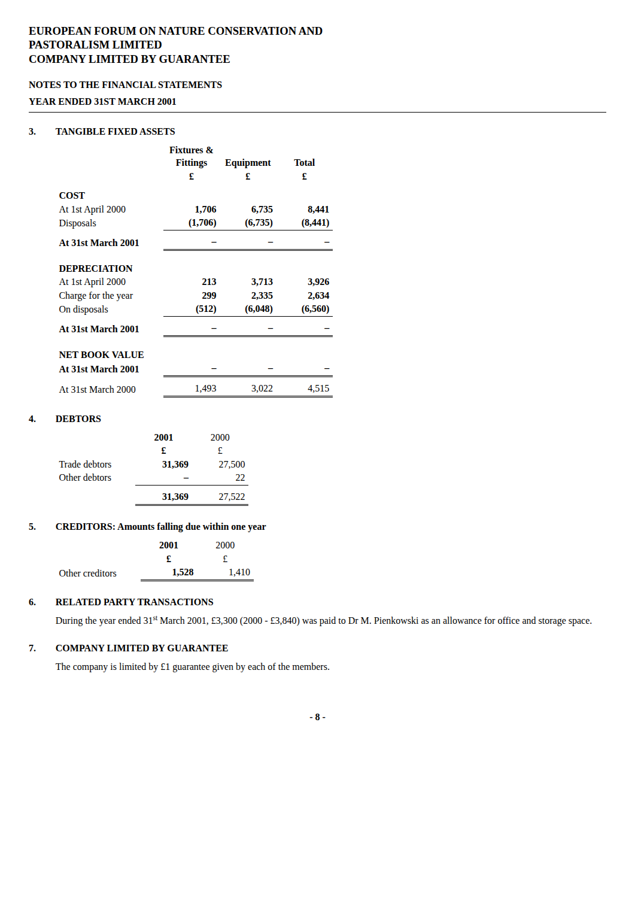EUROPEAN FORUM ON NATURE CONSERVATION AND
PASTORALISM LIMITED
COMPANY LIMITED BY GUARANTEE
NOTES TO THE FINANCIAL STATEMENTS
YEAR ENDED 31ST MARCH 2001
3. TANGIBLE FIXED ASSETS
| | Fixtures & Fittings | Equipment | Total |
| | £ | £ | £ |
| COST |
| At 1st April 2000 | 1,706 | 6,735 | 8,441 |
| Disposals | (1,706) | (6,735) | (8,441) |
| At 31st March 2001 | – | – | – |
| DEPRECIATION |
| At 1st April 2000 | 213 | 3,713 | 3,926 |
| Charge for the year | 299 | 2,335 | 2,634 |
| On disposals | (512) | (6,048) | (6,560) |
| At 31st March 2001 | – | – | – |
| NET BOOK VALUE |
| At 31st March 2001 | – | – | – |
| At 31st March 2000 | 1,493 | 3,022 | 4,515 |
4. DEBTORS
| | 2001 | 2000 |
| | £ | £ |
| Trade debtors | 31,369 | 27,500 |
| Other debtors | – | 22 |
| | 31,369 | 27,522 |
5. CREDITORS: Amounts falling due within one year
| | 2001 | 2000 |
| | £ | £ |
| Other creditors | 1,528 | 1,410 |
6. RELATED PARTY TRANSACTIONS
During the year ended 31st March 2001, £3,300 (2000 - £3,840) was paid to Dr M. Pienkowski as an allowance for office and storage space.
7. COMPANY LIMITED BY GUARANTEE
The company is limited by £1 guarantee given by each of the members.
- 8 -